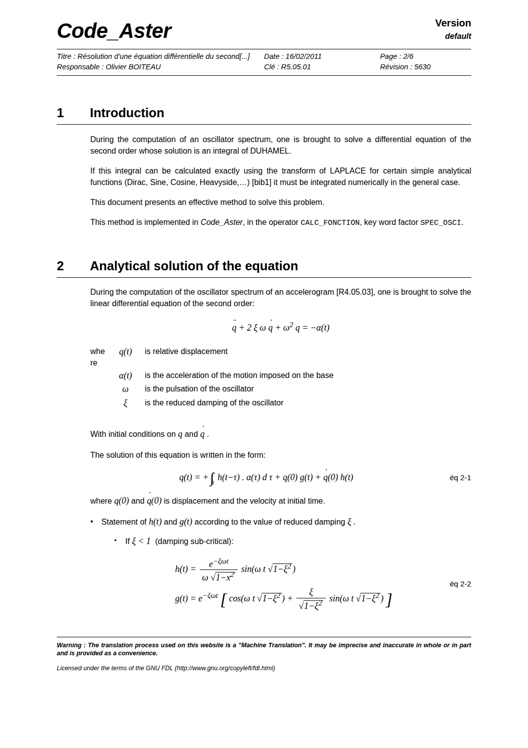Version
default
Code_Aster
| Titre : Résolution d'une équation différentielle du second[...] | Date : 16/02/2011 | Page : 2/6 |
| Responsable : Olivier BOITEAU | Clé : R5.05.01 | Révision : 5630 |
1 Introduction
During the computation of an oscillator spectrum, one is brought to solve a differential equation of the second order whose solution is an integral of DUHAMEL.
If this integral can be calculated exactly using the transform of LAPLACE for certain simple analytical functions (Dirac, Sine, Cosine, Heavyside,…) [bib1] it must be integrated numerically in the general case.
This document presents an effective method to solve this problem.
This method is implemented in Code_Aster, in the operator CALC_FONCTION, key word factor SPEC_OSCI.
2 Analytical solution of the equation
During the computation of the oscillator spectrum of an accelerogram [R4.05.03], one is brought to solve the linear differential equation of the second order:
q + 2 ξ ω q + ω2 q = −α(t)
| whe re | q(t) | is relative displacement |
| | α(t) | is the acceleration of the motion imposed on the base |
| | ω | is the pulsation of the oscillator |
| | ξ | is the reduced damping of the oscillator |
With initial conditions on q and q .
The solution of this equation is written in the form:
q(t) = +∫0t h(t−τ) . α(τ) d τ + q(0) g(t) + q(0) h(t)
éq 2-1
where q(0) and q(0) is displacement and the velocity at initial time.
Statement of h(t) and g(t) according to the value of reduced damping ξ .
If ξ < 1 (damping sub-critical):
h(t) = e−ξωt ω √1−x2 sin(ω t √1−ξ2)
g(t) = e−ξωt [ cos(ω t √1−ξ2) + ξ √1−ξ2 sin(ω t √1−ξ2) ]
éq 2-2
Warning : The translation process used on this website is a "Machine Translation". It may be imprecise and inaccurate in whole or in part and is provided as a convenience.
Licensed under the terms of the GNU FDL (http://www.gnu.org/copyleft/fdl.html)